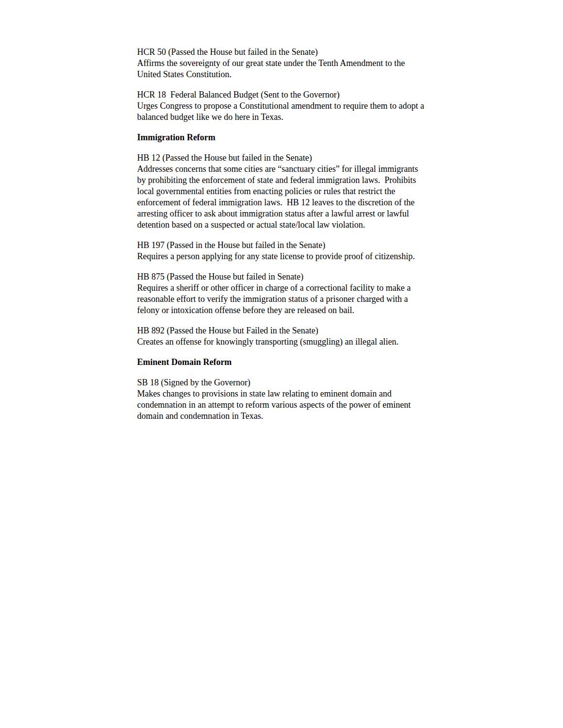HCR 50 (Passed the House but failed in the Senate)
Affirms the sovereignty of our great state under the Tenth Amendment to the United States Constitution.
HCR 18 Federal Balanced Budget (Sent to the Governor)
Urges Congress to propose a Constitutional amendment to require them to adopt a balanced budget like we do here in Texas.
Immigration Reform
HB 12 (Passed the House but failed in the Senate)
Addresses concerns that some cities are “sanctuary cities” for illegal immigrants by prohibiting the enforcement of state and federal immigration laws. Prohibits local governmental entities from enacting policies or rules that restrict the enforcement of federal immigration laws. HB 12 leaves to the discretion of the arresting officer to ask about immigration status after a lawful arrest or lawful detention based on a suspected or actual state/local law violation.
HB 197 (Passed in the House but failed in the Senate)
Requires a person applying for any state license to provide proof of citizenship.
HB 875 (Passed the House but failed in Senate)
Requires a sheriff or other officer in charge of a correctional facility to make a reasonable effort to verify the immigration status of a prisoner charged with a felony or intoxication offense before they are released on bail.
HB 892 (Passed the House but Failed in the Senate)
Creates an offense for knowingly transporting (smuggling) an illegal alien.
Eminent Domain Reform
SB 18 (Signed by the Governor)
Makes changes to provisions in state law relating to eminent domain and condemnation in an attempt to reform various aspects of the power of eminent domain and condemnation in Texas.